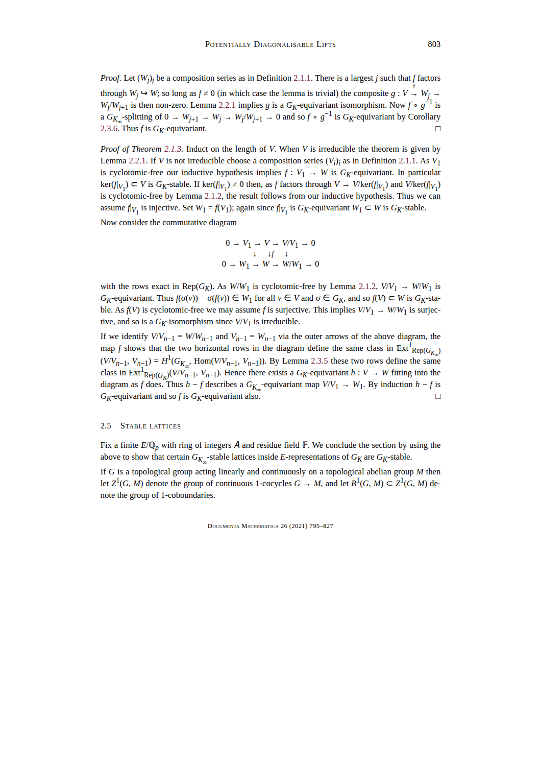Potentially Diagonalisable Lifts 803
Proof. Let (Wj)j be a composition series as in Definition 2.1.1. There is a largest j such that f factors through Wj ↪ W; so long as f ≠ 0 (in which case the lemma is trivial) the composite g : V f→ Wj → Wj/Wj+1 is then non-zero. Lemma 2.2.1 implies g is a GK-equivariant isomorphism. Now f ∘ g−1 is a GK∞-splitting of 0 → Wj+1 → Wj → Wj/Wj+1 → 0 and so f ∘ g−1 is GK-equivariant by Corollary 2.3.6. Thus f is GK-equivariant. □
Proof of Theorem 2.1.3. Induct on the length of V. When V is irreducible the theorem is given by Lemma 2.2.1. If V is not irreducible choose a composition series (Vi)i as in Definition 2.1.1. As V1 is cyclotomic-free our inductive hypothesis implies f : V1 → W is GK-equivariant. In particular ker(f|V1) ⊂ V is GK-stable. If ker(f|V1) ≠ 0 then, as f factors through V → V/ker(f|V1) and V/ker(f|V1) is cyclotomic-free by Lemma 2.1.2, the result follows from our inductive hypothesis. Thus we can assume f|V1 is injective. Set W1 = f(V1); again since f|V1 is GK-equivariant W1 ⊂ W is GK-stable.
Now consider the commutative diagram
0 → V1 → V → V/V1 → 0
↓ ↓f ↓
0 → W1 → W → W/W1 → 0
with the rows exact in Rep(GK). As W/W1 is cyclotomic-free by Lemma 2.1.2, V/V1 → W/W1 is GK-equivariant. Thus f(σ(v)) − σ(f(v)) ∈ W1 for all v ∈ V and σ ∈ GK, and so f(V) ⊂ W is GK-stable. As f(V) is cyclotomic-free we may assume f is surjective. This implies V/V1 → W/W1 is surjective, and so is a GK-isomorphism since V/V1 is irreducible.
If we identify V/Vn−1 = W/Wn−1 and Vn−1 = Wn−1 via the outer arrows of the above diagram, the map f shows that the two horizontal rows in the diagram define the same class in Ext1Rep(GK∞)(V/Vn−1, Vn−1) = H1(GK∞, Hom(V/Vn−1, Vn−1)). By Lemma 2.3.5 these two rows define the same class in Ext1Rep(GK)(V/Vn−1, Vn−1). Hence there exists a GK-equivariant h : V → W fitting into the diagram as f does. Thus h − f describes a GK∞-equivariant map V/V1 → W1. By induction h − f is GK-equivariant and so f is GK-equivariant also. □
2.5 Stable lattices
Fix a finite E/ℚp with ring of integers 𝛢 and residue field 𝔽. We conclude the section by using the above to show that certain GK∞-stable lattices inside E-representations of GK are GK-stable.
If G is a topological group acting linearly and continuously on a topological abelian group M then let Z1(G, M) denote the group of continuous 1-cocycles G → M, and let B1(G, M) ⊂ Z1(G, M) denote the group of 1-coboundaries.
Documenta Mathematica 26 (2021) 795–827